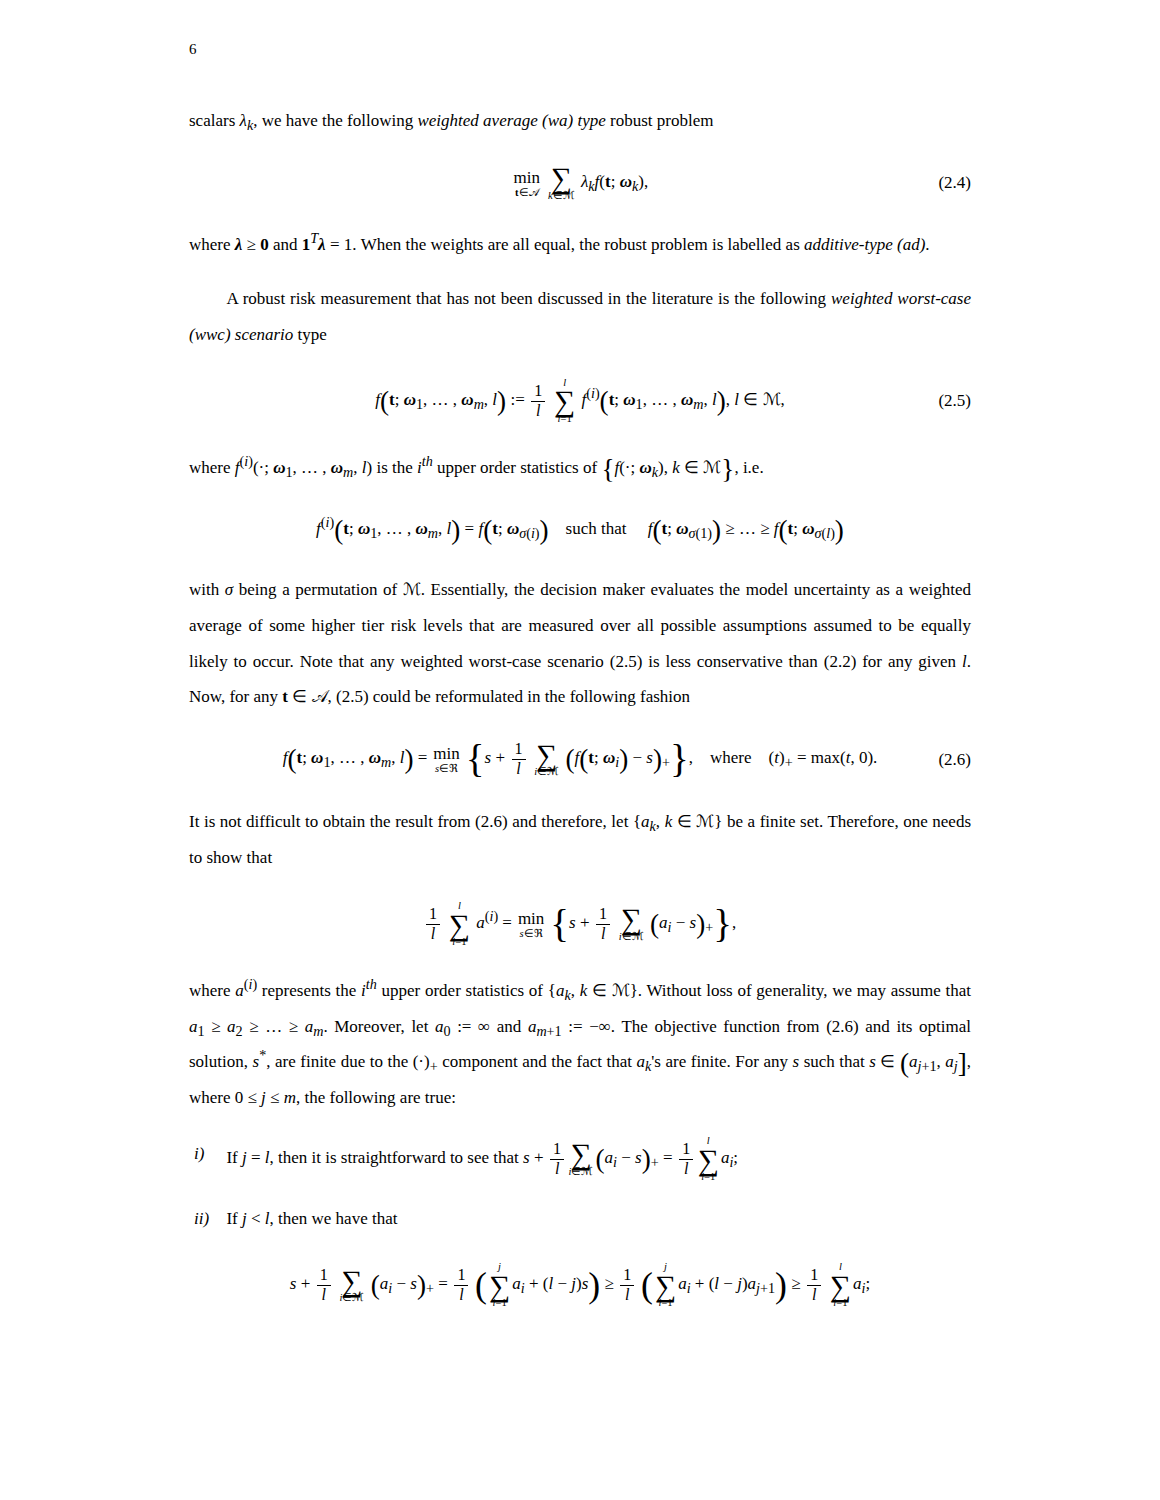6
scalars λk, we have the following weighted average (wa) type robust problem
min t∈𝒜 ∑k∈ℳ λkf(t; ωk), (2.4)
where λ ≥ 0 and 1Tλ = 1. When the weights are all equal, the robust problem is labelled as additive-type (ad).
A robust risk measurement that has not been discussed in the literature is the following weighted worst-case (wwc) scenario type
f(t; ω1, … , ωm, l) := 1 l l∑i=1 f(i)(t; ω1, … , ωm, l), l ∈ ℳ, (2.5)
where f(i)(·; ω1, … , ωm, l) is the ith upper order statistics of {f(·; ωk), k ∈ ℳ}, i.e.
f(i)(t; ω1, … , ωm, l) = f(t; ωσ(i)) such that f(t; ωσ(1)) ≥ … ≥ f(t; ωσ(l))
with σ being a permutation of ℳ. Essentially, the decision maker evaluates the model uncertainty as a weighted average of some higher tier risk levels that are measured over all possible assumptions assumed to be equally likely to occur. Note that any weighted worst-case scenario (2.5) is less conservative than (2.2) for any given l. Now, for any t ∈ 𝒜, (2.5) could be reformulated in the following fashion
f(t; ω1, … , ωm, l) = min s∈ℜ {s + 1 l ∑i∈ℳ (f(t; ωi) − s)+}, where (t)+ = max(t, 0). (2.6)
It is not difficult to obtain the result from (2.6) and therefore, let {ak, k ∈ ℳ} be a finite set. Therefore, one needs to show that
1 l l∑i=1 a(i) = min s∈ℜ {s + 1 l ∑i∈ℳ (ai − s)+},
where a(i) represents the ith upper order statistics of {ak, k ∈ ℳ}. Without loss of generality, we may assume that a1 ≥ a2 ≥ … ≥ am. Moreover, let a0 := ∞ and am+1 := −∞. The objective function from (2.6) and its optimal solution, s*, are finite due to the (·)+ component and the fact that ak's are finite. For any s such that s ∈ (aj+1, aj], where 0 ≤ j ≤ m, the following are true:
i) If j = l, then it is straightforward to see that s + 1 l∑i∈ℳ(ai − s)+ = 1 l l∑i=1 ai;
ii) If j < l, then we have that
s + 1 l ∑i∈ℳ (ai − s)+ = 1 l (j∑i=1 ai + (l − j)s) ≥ 1 l (j∑i=1 ai + (l − j)aj+1) ≥ 1 l l∑i=1 ai;